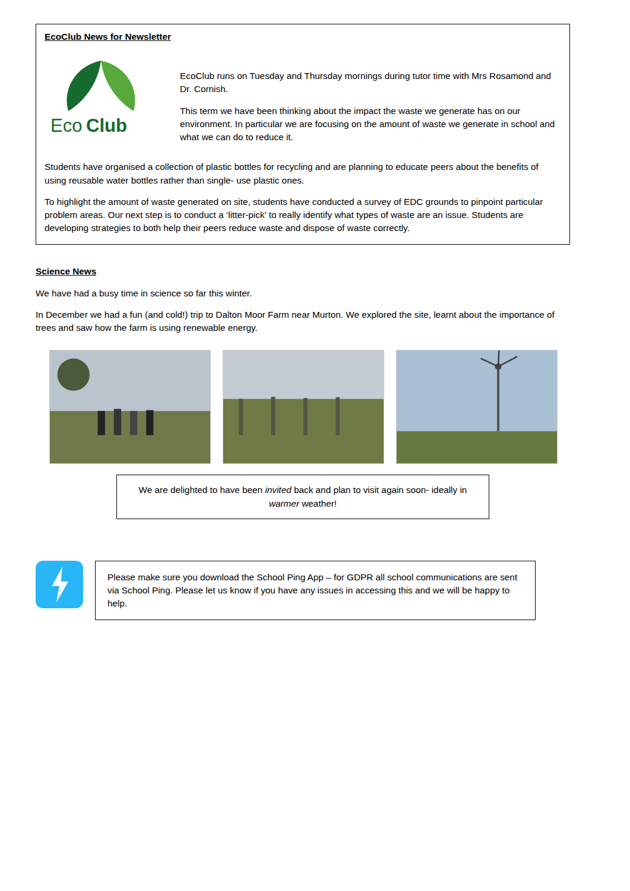EcoClub News for Newsletter
EcoClub runs on Tuesday and Thursday mornings during tutor time with Mrs Rosamond and Dr. Cornish.
This term we have been thinking about the impact the waste we generate has on our environment. In particular we are focusing on the amount of waste we generate in school and what we can do to reduce it.
Students have organised a collection of plastic bottles for recycling and are planning to educate peers about the benefits of using reusable water bottles rather than single- use plastic ones.
To highlight the amount of waste generated on site, students have conducted a survey of EDC grounds to pinpoint particular problem areas. Our next step is to conduct a ‘litter-pick’ to really identify what types of waste are an issue. Students are developing strategies to both help their peers reduce waste and dispose of waste correctly.
Science News
We have had a busy time in science so far this winter.
In December we had a fun (and cold!) trip to Dalton Moor Farm near Murton. We explored the site, learnt about the importance of trees and saw how the farm is using renewable energy.
We are delighted to have been invited back and plan to visit again soon- ideally in warmer weather!
Please make sure you download the School Ping App – for GDPR all school communications are sent via School Ping. Please let us know if you have any issues in accessing this and we will be happy to help.